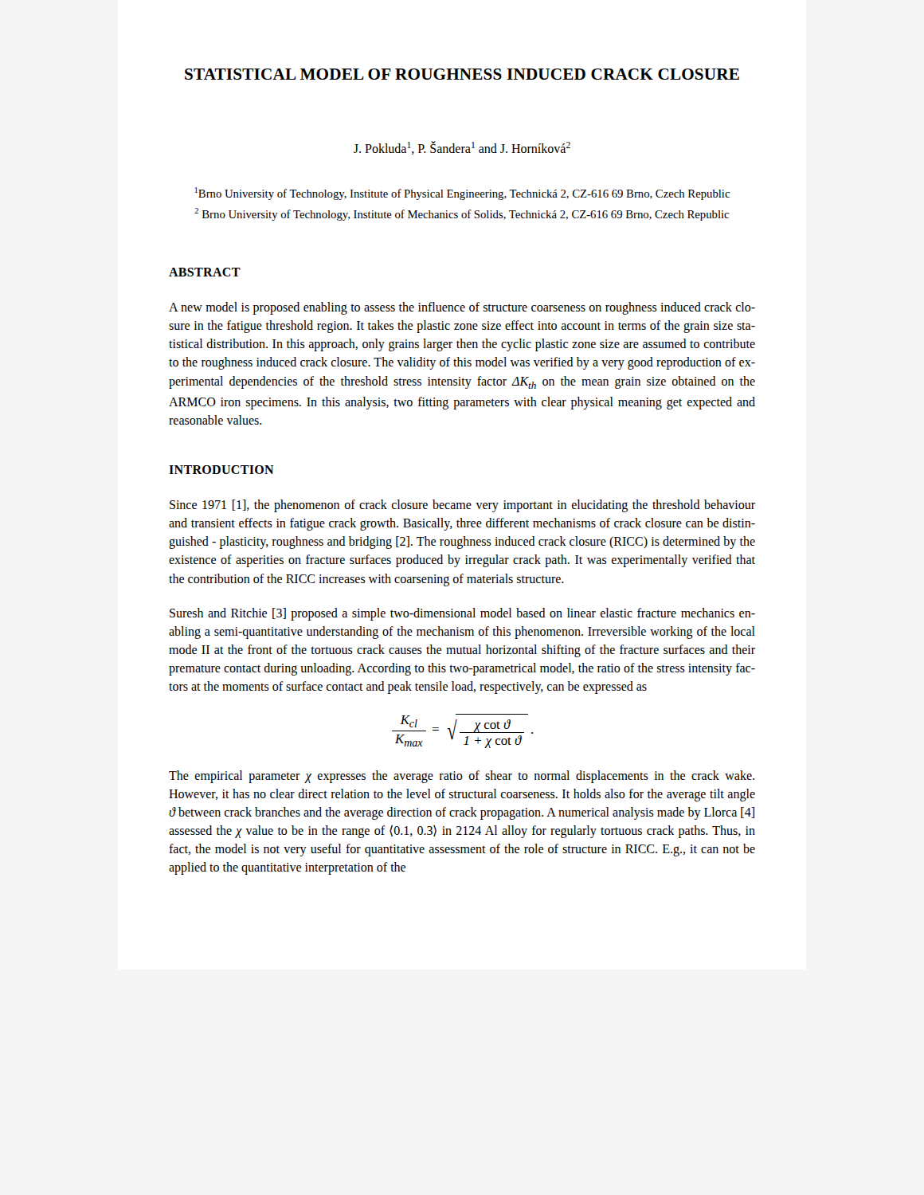Statistical Model of Roughness Induced Crack Closure
J. Pokluda1, P. Šandera1 and J. Horníková2
1Brno University of Technology, Institute of Physical Engineering, Technická 2, CZ-616 69 Brno, Czech Republic
2 Brno University of Technology, Institute of Mechanics of Solids, Technická 2, CZ-616 69 Brno, Czech Republic
Abstract
A new model is proposed enabling to assess the influence of structure coarseness on roughness induced crack closure in the fatigue threshold region. It takes the plastic zone size effect into account in terms of the grain size statistical distribution. In this approach, only grains larger then the cyclic plastic zone size are assumed to contribute to the roughness induced crack closure. The validity of this model was verified by a very good reproduction of experimental dependencies of the threshold stress intensity factor ΔKth on the mean grain size obtained on the ARMCO iron specimens. In this analysis, two fitting parameters with clear physical meaning get expected and reasonable values.
Introduction
Since 1971 [1], the phenomenon of crack closure became very important in elucidating the threshold behaviour and transient effects in fatigue crack growth. Basically, three different mechanisms of crack closure can be distinguished - plasticity, roughness and bridging [2]. The roughness induced crack closure (RICC) is determined by the existence of asperities on fracture surfaces produced by irregular crack path. It was experimentally verified that the contribution of the RICC increases with coarsening of materials structure.
Suresh and Ritchie [3] proposed a simple two-dimensional model based on linear elastic fracture mechanics enabling a semi-quantitative understanding of the mechanism of this phenomenon. Irreversible working of the local mode II at the front of the tortuous crack causes the mutual horizontal shifting of the fracture surfaces and their premature contact during unloading. According to this two-parametrical model, the ratio of the stress intensity factors at the moments of surface contact and peak tensile load, respectively, can be expressed as
Kcl Kmax = √χ cot ϑ 1 + χ cot ϑ.
The empirical parameter χ expresses the average ratio of shear to normal displacements in the crack wake. However, it has no clear direct relation to the level of structural coarseness. It holds also for the average tilt angle ϑ between crack branches and the average direction of crack propagation. A numerical analysis made by Llorca [4] assessed the χ value to be in the range of ⟨0.1, 0.3⟩ in 2124 Al alloy for regularly tortuous crack paths. Thus, in fact, the model is not very useful for quantitative assessment of the role of structure in RICC. E.g., it can not be applied to the quantitative interpretation of the